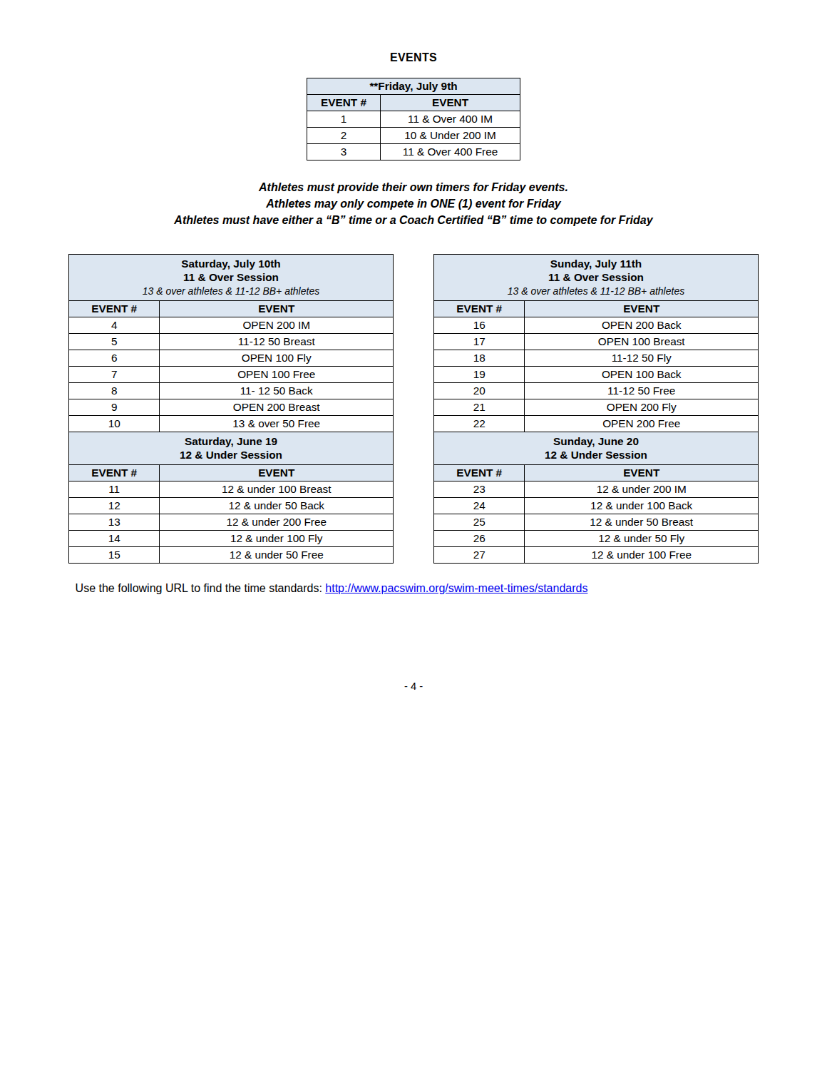EVENTS
| **Friday, July 9th |
| --- |
| EVENT # | EVENT |
| 1 | 11 & Over 400 IM |
| 2 | 10 & Under 200 IM |
| 3 | 11 & Over 400 Free |
Athletes must provide their own timers for Friday events.
Athletes may only compete in ONE (1) event for Friday
Athletes must have either a “B” time or a Coach Certified “B” time to compete for Friday
| Saturday, July 10th 11 & Over Session 13 & over athletes & 11-12 BB+ athletes |
| --- |
| EVENT # | EVENT |
| 4 | OPEN 200 IM |
| 5 | 11-12 50 Breast |
| 6 | OPEN 100 Fly |
| 7 | OPEN 100 Free |
| 8 | 11- 12 50 Back |
| 9 | OPEN 200 Breast |
| 10 | 13 & over 50 Free |
| Saturday, June 19 12 & Under Session |
| EVENT # | EVENT |
| 11 | 12 & under 100 Breast |
| 12 | 12 & under 50 Back |
| 13 | 12 & under 200 Free |
| 14 | 12 & under 100 Fly |
| 15 | 12 & under 50 Free |
| Sunday, July 11th 11 & Over Session 13 & over athletes & 11-12 BB+ athletes |
| --- |
| EVENT # | EVENT |
| 16 | OPEN 200 Back |
| 17 | OPEN 100 Breast |
| 18 | 11-12 50 Fly |
| 19 | OPEN 100 Back |
| 20 | 11-12 50 Free |
| 21 | OPEN 200 Fly |
| 22 | OPEN 200 Free |
| Sunday, June 20 12 & Under Session |
| EVENT # | EVENT |
| 23 | 12 & under 200 IM |
| 24 | 12 & under 100 Back |
| 25 | 12 & under 50 Breast |
| 26 | 12 & under 50 Fly |
| 27 | 12 & under 100 Free |
Use the following URL to find the time standards: http://www.pacswim.org/swim-meet-times/standards
- 4 -